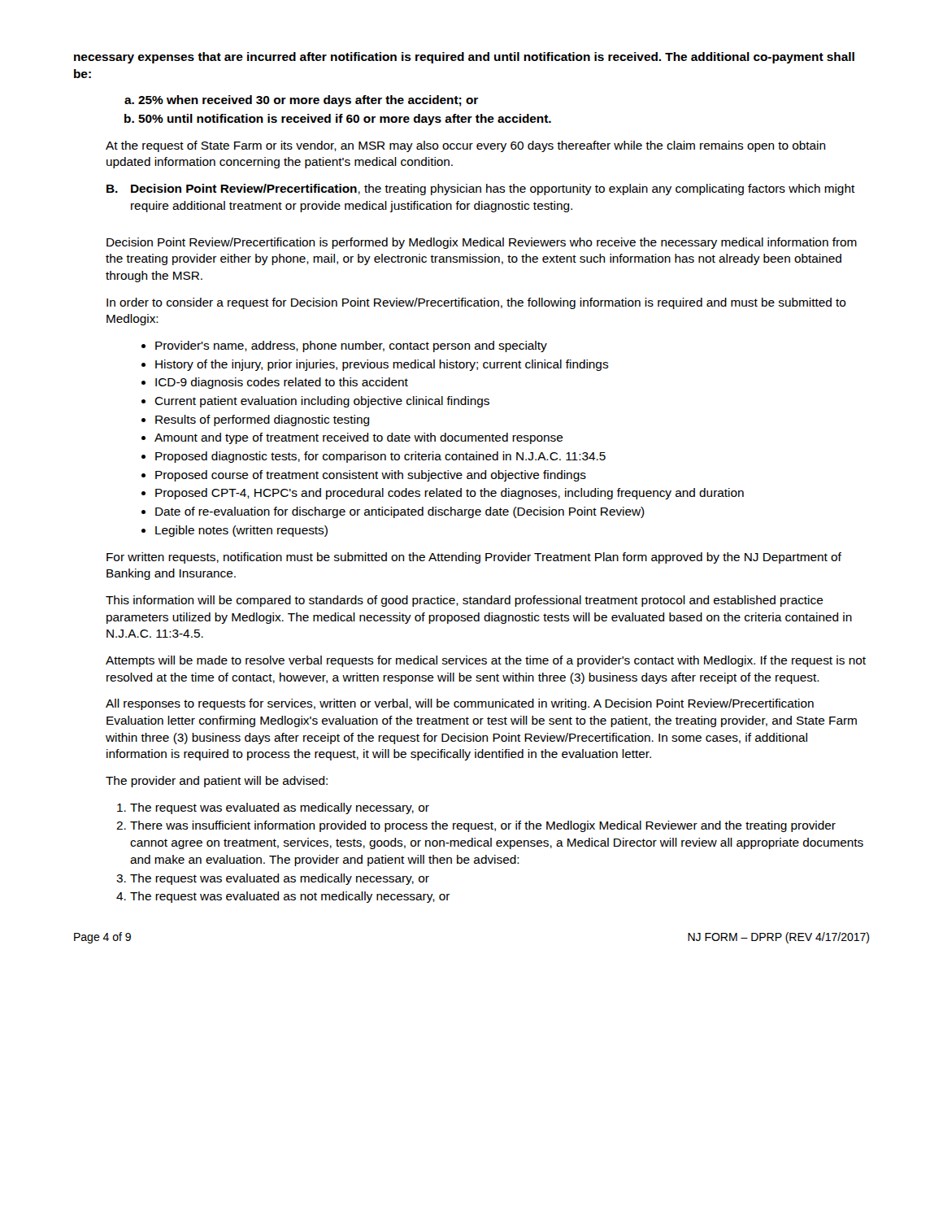necessary expenses that are incurred after notification is required and until notification is received. The additional co-payment shall be:
25% when received 30 or more days after the accident; or
50% until notification is received if 60 or more days after the accident.
At the request of State Farm or its vendor, an MSR may also occur every 60 days thereafter while the claim remains open to obtain updated information concerning the patient's medical condition.
B.
Decision Point Review/Precertification, the treating physician has the opportunity to explain any complicating factors which might require additional treatment or provide medical justification for diagnostic testing.
Decision Point Review/Precertification is performed by Medlogix Medical Reviewers who receive the necessary medical information from the treating provider either by phone, mail, or by electronic transmission, to the extent such information has not already been obtained through the MSR.
In order to consider a request for Decision Point Review/Precertification, the following information is required and must be submitted to Medlogix:
Provider's name, address, phone number, contact person and specialty
History of the injury, prior injuries, previous medical history; current clinical findings
ICD-9 diagnosis codes related to this accident
Current patient evaluation including objective clinical findings
Results of performed diagnostic testing
Amount and type of treatment received to date with documented response
Proposed diagnostic tests, for comparison to criteria contained in N.J.A.C. 11:34.5
Proposed course of treatment consistent with subjective and objective findings
Proposed CPT-4, HCPC's and procedural codes related to the diagnoses, including frequency and duration
Date of re-evaluation for discharge or anticipated discharge date (Decision Point Review)
Legible notes (written requests)
For written requests, notification must be submitted on the Attending Provider Treatment Plan form approved by the NJ Department of Banking and Insurance.
This information will be compared to standards of good practice, standard professional treatment protocol and established practice parameters utilized by Medlogix. The medical necessity of proposed diagnostic tests will be evaluated based on the criteria contained in N.J.A.C. 11:3-4.5.
Attempts will be made to resolve verbal requests for medical services at the time of a provider's contact with Medlogix. If the request is not resolved at the time of contact, however, a written response will be sent within three (3) business days after receipt of the request.
All responses to requests for services, written or verbal, will be communicated in writing. A Decision Point Review/Precertification Evaluation letter confirming Medlogix's evaluation of the treatment or test will be sent to the patient, the treating provider, and State Farm within three (3) business days after receipt of the request for Decision Point Review/Precertification. In some cases, if additional information is required to process the request, it will be specifically identified in the evaluation letter.
The provider and patient will be advised:
The request was evaluated as medically necessary, or
There was insufficient information provided to process the request, or if the Medlogix Medical Reviewer and the treating provider cannot agree on treatment, services, tests, goods, or non-medical expenses, a Medical Director will review all appropriate documents and make an evaluation. The provider and patient will then be advised:
The request was evaluated as medically necessary, or
The request was evaluated as not medically necessary, or
Page 4 of 9 NJ FORM – DPRP (REV 4/17/2017)